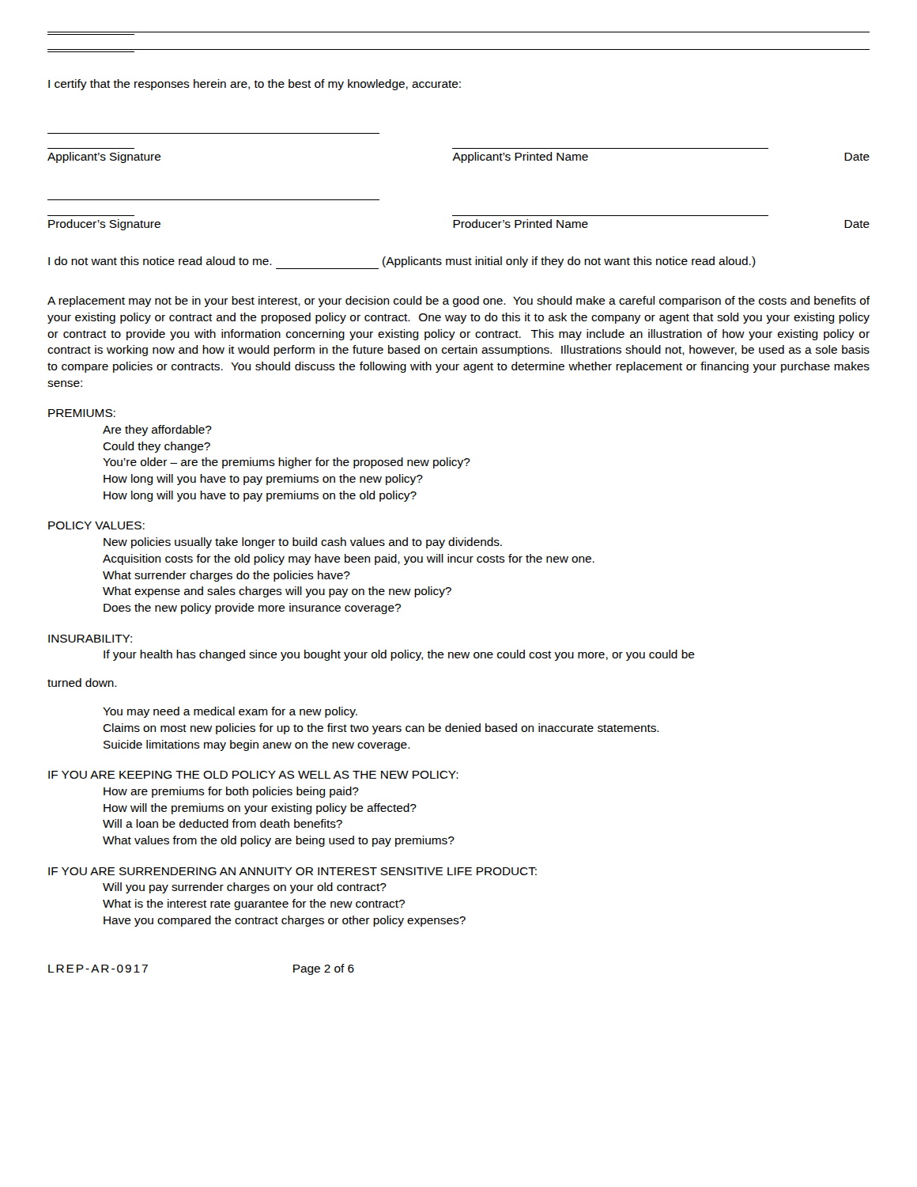I certify that the responses herein are, to the best of my knowledge, accurate:
| Applicant’s Signature | Applicant’s Printed Name | Date |
| Producer’s Signature | Producer’s Printed Name | Date |
I do not want this notice read aloud to me. (Applicants must initial only if they do not want this notice read aloud.)
A replacement may not be in your best interest, or your decision could be a good one. You should make a careful comparison of the costs and benefits of your existing policy or contract and the proposed policy or contract. One way to do this it to ask the company or agent that sold you your existing policy or contract to provide you with information concerning your existing policy or contract. This may include an illustration of how your existing policy or contract is working now and how it would perform in the future based on certain assumptions. Illustrations should not, however, be used as a sole basis to compare policies or contracts. You should discuss the following with your agent to determine whether replacement or financing your purchase makes sense:
PREMIUMS:
Are they affordable?
Could they change?
You’re older – are the premiums higher for the proposed new policy?
How long will you have to pay premiums on the new policy?
How long will you have to pay premiums on the old policy?
POLICY VALUES:
New policies usually take longer to build cash values and to pay dividends.
Acquisition costs for the old policy may have been paid, you will incur costs for the new one.
What surrender charges do the policies have?
What expense and sales charges will you pay on the new policy?
Does the new policy provide more insurance coverage?
INSURABILITY:
If your health has changed since you bought your old policy, the new one could cost you more, or you could be
turned down.
You may need a medical exam for a new policy.
Claims on most new policies for up to the first two years can be denied based on inaccurate statements.
Suicide limitations may begin anew on the new coverage.
IF YOU ARE KEEPING THE OLD POLICY AS WELL AS THE NEW POLICY:
How are premiums for both policies being paid?
How will the premiums on your existing policy be affected?
Will a loan be deducted from death benefits?
What values from the old policy are being used to pay premiums?
IF YOU ARE SURRENDERING AN ANNUITY OR INTEREST SENSITIVE LIFE PRODUCT:
Will you pay surrender charges on your old contract?
What is the interest rate guarantee for the new contract?
Have you compared the contract charges or other policy expenses?
LREP-AR-0917 Page 2 of 6